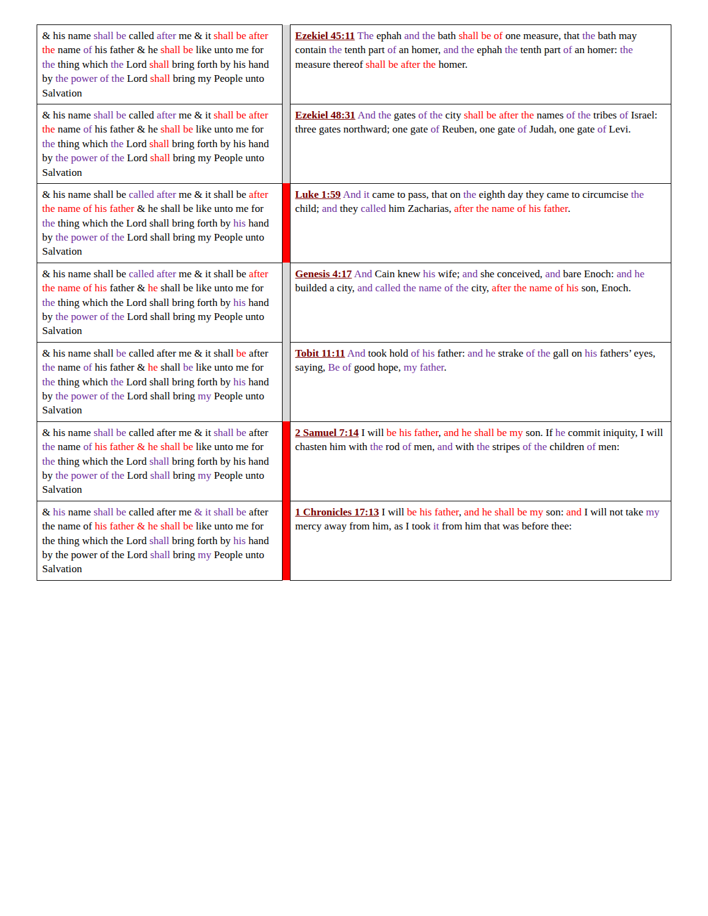| & his name shall be called after me & it shall be after the name of his father & he shall be like unto me for the thing which the Lord shall bring forth by his hand by the power of the Lord shall bring my People unto Salvation | | Ezekiel 45:11 The ephah and the bath shall be of one measure, that the bath may contain the tenth part of an homer, and the ephah the tenth part of an homer: the measure thereof shall be after the homer. |
| & his name shall be called after me & it shall be after the name of his father & he shall be like unto me for the thing which the Lord shall bring forth by his hand by the power of the Lord shall bring my People unto Salvation | | Ezekiel 48:31 And the gates of the city shall be after the names of the tribes of Israel: three gates northward; one gate of Reuben, one gate of Judah, one gate of Levi. |
| & his name shall be called after me & it shall be after the name of his father & he shall be like unto me for the thing which the Lord shall bring forth by his hand by the power of the Lord shall bring my People unto Salvation | | Luke 1:59 And it came to pass, that on the eighth day they came to circumcise the child; and they called him Zacharias, after the name of his father . |
| & his name shall be called after me & it shall be after the name of his father & he shall be like unto me for the thing which the Lord shall bring forth by his hand by the power of the Lord shall bring my People unto Salvation | | Genesis 4:17 And Cain knew his wife; and she conceived, and bare Enoch: and he builded a city, and called the name of the city, after the name of his son, Enoch. |
| & his name shall be called after me & it shall be after the name of his father & he shall be like unto me for the thing which the Lord shall bring forth by his hand by the power of the Lord shall bring my People unto Salvation | | Tobit 11:11 And took hold of his father: and he strake of the gall on his fathers’ eyes, saying, Be of good hope, my father . |
| & his name shall be called after me & it shall be after the name of his father & he shall be like unto me for the thing which the Lord shall bring forth by his hand by the power of the Lord shall bring my People unto Salvation | | 2 Samuel 7:14 I will be his father , and he shall be my son. If he commit iniquity, I will chasten him with the rod of men, and with the stripes of the children of men: |
| & his name shall be called after me & it shall be after the name of his father & he shall be like unto me for the thing which the Lord shall bring forth by his hand by the power of the Lord shall bring my People unto Salvation | | 1 Chronicles 17:13 I will be his father , and he shall be my son: and I will not take my mercy away from him, as I took it from him that was before thee: |